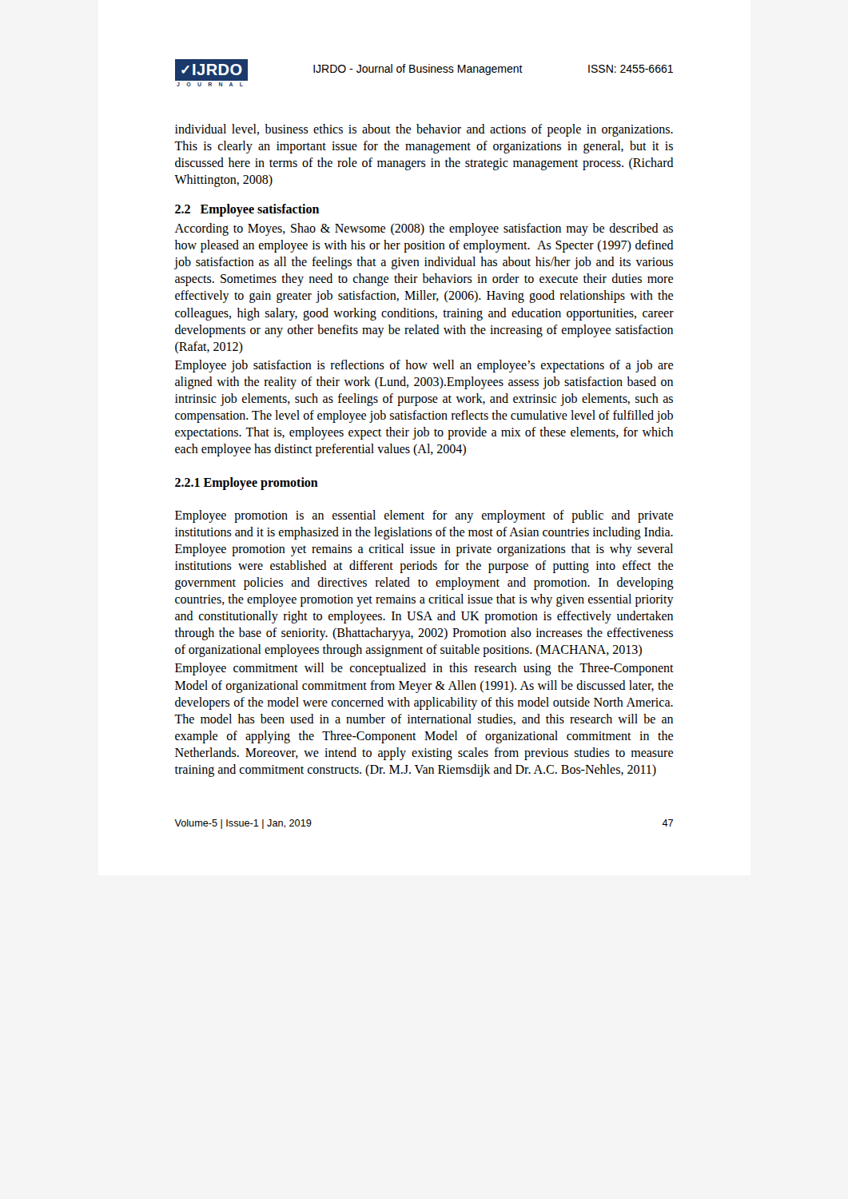✓IJRDO J O U R N A L
IJRDO - Journal of Business Management
ISSN: 2455-6661
individual level, business ethics is about the behavior and actions of people in organizations. This is clearly an important issue for the management of organizations in general, but it is discussed here in terms of the role of managers in the strategic management process. (Richard Whittington, 2008)
2.2 Employee satisfaction
According to Moyes, Shao & Newsome (2008) the employee satisfaction may be described as how pleased an employee is with his or her position of employment. As Specter (1997) defined job satisfaction as all the feelings that a given individual has about his/her job and its various aspects. Sometimes they need to change their behaviors in order to execute their duties more effectively to gain greater job satisfaction, Miller, (2006). Having good relationships with the colleagues, high salary, good working conditions, training and education opportunities, career developments or any other benefits may be related with the increasing of employee satisfaction (Rafat, 2012)
Employee job satisfaction is reflections of how well an employee’s expectations of a job are aligned with the reality of their work (Lund, 2003).Employees assess job satisfaction based on intrinsic job elements, such as feelings of purpose at work, and extrinsic job elements, such as compensation. The level of employee job satisfaction reflects the cumulative level of fulfilled job expectations. That is, employees expect their job to provide a mix of these elements, for which each employee has distinct preferential values (Al, 2004)
2.2.1 Employee promotion
Employee promotion is an essential element for any employment of public and private institutions and it is emphasized in the legislations of the most of Asian countries including India. Employee promotion yet remains a critical issue in private organizations that is why several institutions were established at different periods for the purpose of putting into effect the government policies and directives related to employment and promotion. In developing countries, the employee promotion yet remains a critical issue that is why given essential priority and constitutionally right to employees. In USA and UK promotion is effectively undertaken through the base of seniority. (Bhattacharyya, 2002) Promotion also increases the effectiveness of organizational employees through assignment of suitable positions. (MACHANA, 2013)
Employee commitment will be conceptualized in this research using the Three-Component Model of organizational commitment from Meyer & Allen (1991). As will be discussed later, the developers of the model were concerned with applicability of this model outside North America. The model has been used in a number of international studies, and this research will be an example of applying the Three-Component Model of organizational commitment in the Netherlands. Moreover, we intend to apply existing scales from previous studies to measure training and commitment constructs. (Dr. M.J. Van Riemsdijk and Dr. A.C. Bos-Nehles, 2011)
Volume-5 | Issue-1 | Jan, 2019
47